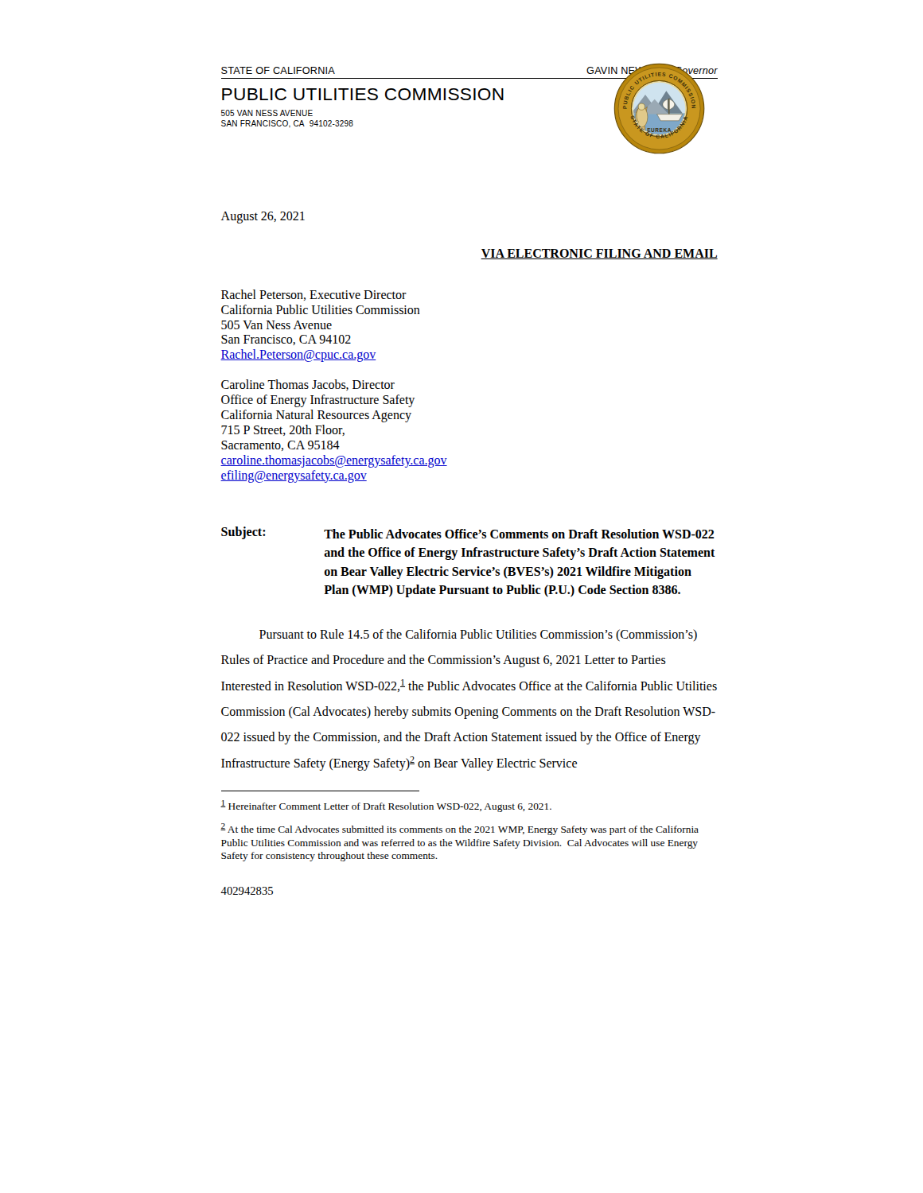STATE OF CALIFORNIA GAVIN NEWSOM, Governor
PUBLIC UTILITIES COMMISSION
505 VAN NESS AVENUE
SAN FRANCISCO, CA 94102-3298
EUREKA PUBLIC UTILITIES COMMISSION STATE OF CALIFORNIA
August 26, 2021
VIA ELECTRONIC FILING AND EMAIL
Rachel Peterson, Executive Director
California Public Utilities Commission
505 Van Ness Avenue
San Francisco, CA 94102
Rachel.Peterson@cpuc.ca.gov
Caroline Thomas Jacobs, Director
Office of Energy Infrastructure Safety
California Natural Resources Agency
715 P Street, 20th Floor,
Sacramento, CA 95184
caroline.thomasjacobs@energysafety.ca.gov
efiling@energysafety.ca.gov
Subject:
The Public Advocates Office’s Comments on Draft Resolution WSD-022 and the Office of Energy Infrastructure Safety’s Draft Action Statement on Bear Valley Electric Service’s (BVES’s) 2021 Wildfire Mitigation Plan (WMP) Update Pursuant to Public (P.U.) Code Section 8386.
Pursuant to Rule 14.5 of the California Public Utilities Commission’s (Commission’s) Rules of Practice and Procedure and the Commission’s August 6, 2021 Letter to Parties Interested in Resolution WSD-022,1 the Public Advocates Office at the California Public Utilities Commission (Cal Advocates) hereby submits Opening Comments on the Draft Resolution WSD-022 issued by the Commission, and the Draft Action Statement issued by the Office of Energy Infrastructure Safety (Energy Safety)2 on Bear Valley Electric Service
1 Hereinafter Comment Letter of Draft Resolution WSD-022, August 6, 2021.
2 At the time Cal Advocates submitted its comments on the 2021 WMP, Energy Safety was part of the California Public Utilities Commission and was referred to as the Wildfire Safety Division. Cal Advocates will use Energy Safety for consistency throughout these comments.
402942835